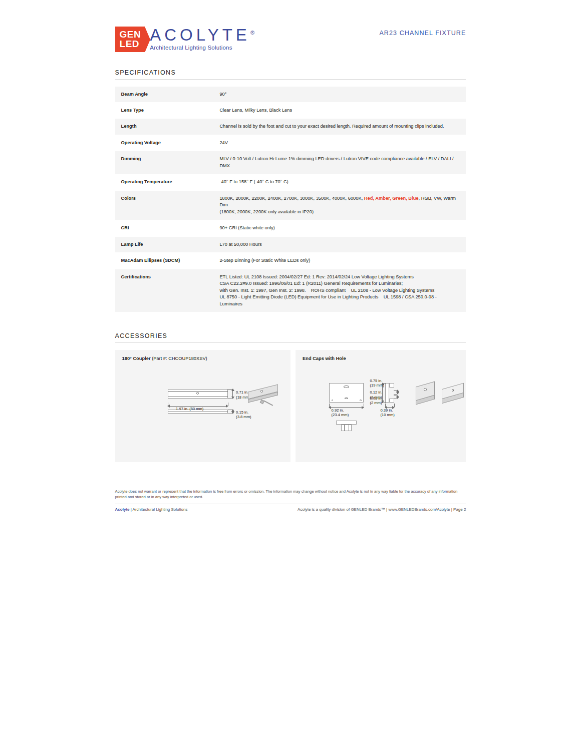GEN
LED
ACOLYTE®
Architectural Lighting Solutions
AR23 CHANNEL FIXTURE
Specifications
| Beam Angle | 90° |
| Lens Type | Clear Lens, Milky Lens, Black Lens |
| Length | Channel is sold by the foot and cut to your exact desired length. Required amount of mounting clips included. |
| Operating Voltage | 24V |
| Dimming | MLV / 0-10 Volt / Lutron Hi-Lume 1% dimming LED drivers / Lutron VIVE code compliance available / ELV / DALI / DMX |
| Operating Temperature | -40° F to 158° F (-40° C to 70° C) |
| Colors | 1800K, 2000K, 2200K, 2400K, 2700K, 3000K, 3500K, 4000K, 6000K, Red, Amber, Green, Blue , RGB, VW, Warm Dim (1800K, 2000K, 2200K only available in IP20) |
| CRI | 90+ CRI (Static white only) |
| Lamp Life | L70 at 50,000 Hours |
| MacAdam Ellipses (SDCM) | 2-Step Binning (For Static White LEDs only) |
| Certifications | ETL Listed: UL 2108 Issued: 2004/02/27 Ed: 1 Rev: 2014/02/24 Low Voltage Lighting Systems CSA C22.2#9.0 Issued: 1996/06/01 Ed: 1 (R2011) General Requirements for Luminaries; with Gen. Inst. 1: 1997, Gen Inst. 2: 1998. ROHS compliant UL 2108 - Low Voltage Lighting Systems UL 8750 - Light Emitting Diode (LED) Equipment for Use in Lighting Products UL 1598 / CSA 250.0-08 - Luminaires |
Accessories
180° Coupler (Part #: CHCOUP180XSV)
0.71 in.
(18 mm)
1.97 in. (50 mm)
0.15 in.
(3.8 mm)
End Caps with Hole
0.92 in.
(23.4 mm)
0.75 in.
(19 mm)
0.12 in.
(3 mm)
0.08 in.
(2 mm)
0.39 in.
(10 mm)
Acolyte does not warrant or represent that the information is free from errors or omission. The information may change without notice and Acolyte is not in any way liable for the accuracy of any information printed and stored or in any way interpreted or used.
Acolyte | Architectural Lighting Solutions
Acolyte is a quality division of GENLED Brands™ | www.GENLEDBrands.com/Acolyte | Page 2